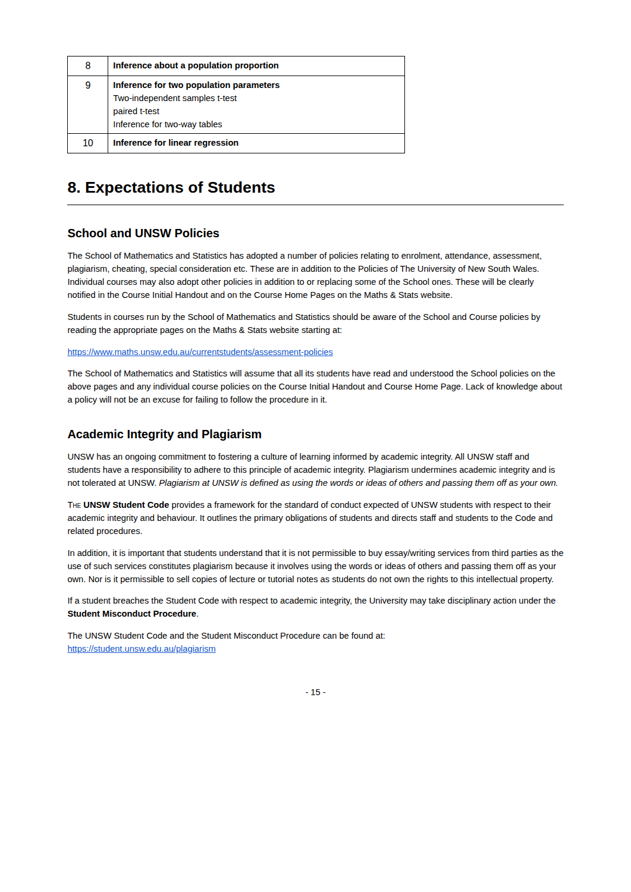| 8 | Inference about a population proportion |
| 9 | Inference for two population parameters Two-independent samples t-test paired t-test Inference for two-way tables |
| 10 | Inference for linear regression |
8. Expectations of Students
School and UNSW Policies
The School of Mathematics and Statistics has adopted a number of policies relating to enrolment, attendance, assessment, plagiarism, cheating, special consideration etc. These are in addition to the Policies of The University of New South Wales. Individual courses may also adopt other policies in addition to or replacing some of the School ones. These will be clearly notified in the Course Initial Handout and on the Course Home Pages on the Maths & Stats website.
Students in courses run by the School of Mathematics and Statistics should be aware of the School and Course policies by reading the appropriate pages on the Maths & Stats website starting at:
https://www.maths.unsw.edu.au/currentstudents/assessment-policies
The School of Mathematics and Statistics will assume that all its students have read and understood the School policies on the above pages and any individual course policies on the Course Initial Handout and Course Home Page. Lack of knowledge about a policy will not be an excuse for failing to follow the procedure in it.
Academic Integrity and Plagiarism
UNSW has an ongoing commitment to fostering a culture of learning informed by academic integrity. All UNSW staff and students have a responsibility to adhere to this principle of academic integrity. Plagiarism undermines academic integrity and is not tolerated at UNSW. Plagiarism at UNSW is defined as using the words or ideas of others and passing them off as your own.
The UNSW Student Code provides a framework for the standard of conduct expected of UNSW students with respect to their academic integrity and behaviour. It outlines the primary obligations of students and directs staff and students to the Code and related procedures.
In addition, it is important that students understand that it is not permissible to buy essay/writing services from third parties as the use of such services constitutes plagiarism because it involves using the words or ideas of others and passing them off as your own. Nor is it permissible to sell copies of lecture or tutorial notes as students do not own the rights to this intellectual property.
If a student breaches the Student Code with respect to academic integrity, the University may take disciplinary action under the Student Misconduct Procedure.
The UNSW Student Code and the Student Misconduct Procedure can be found at:
https://student.unsw.edu.au/plagiarism
- 15 -